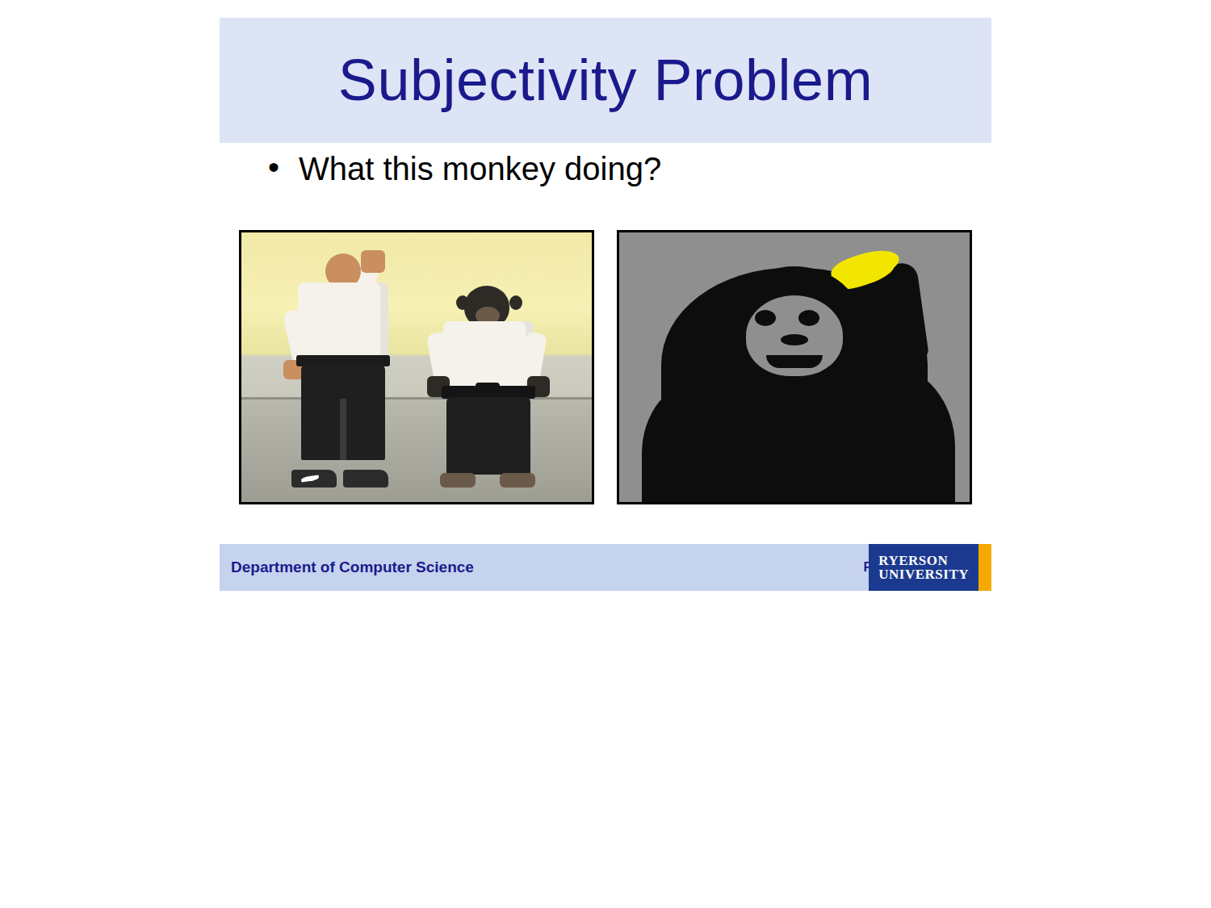Subjectivity Problem
What this monkey doing?
Department of Computer Science
Faculty of Science
RYERSON UNIVERSITY